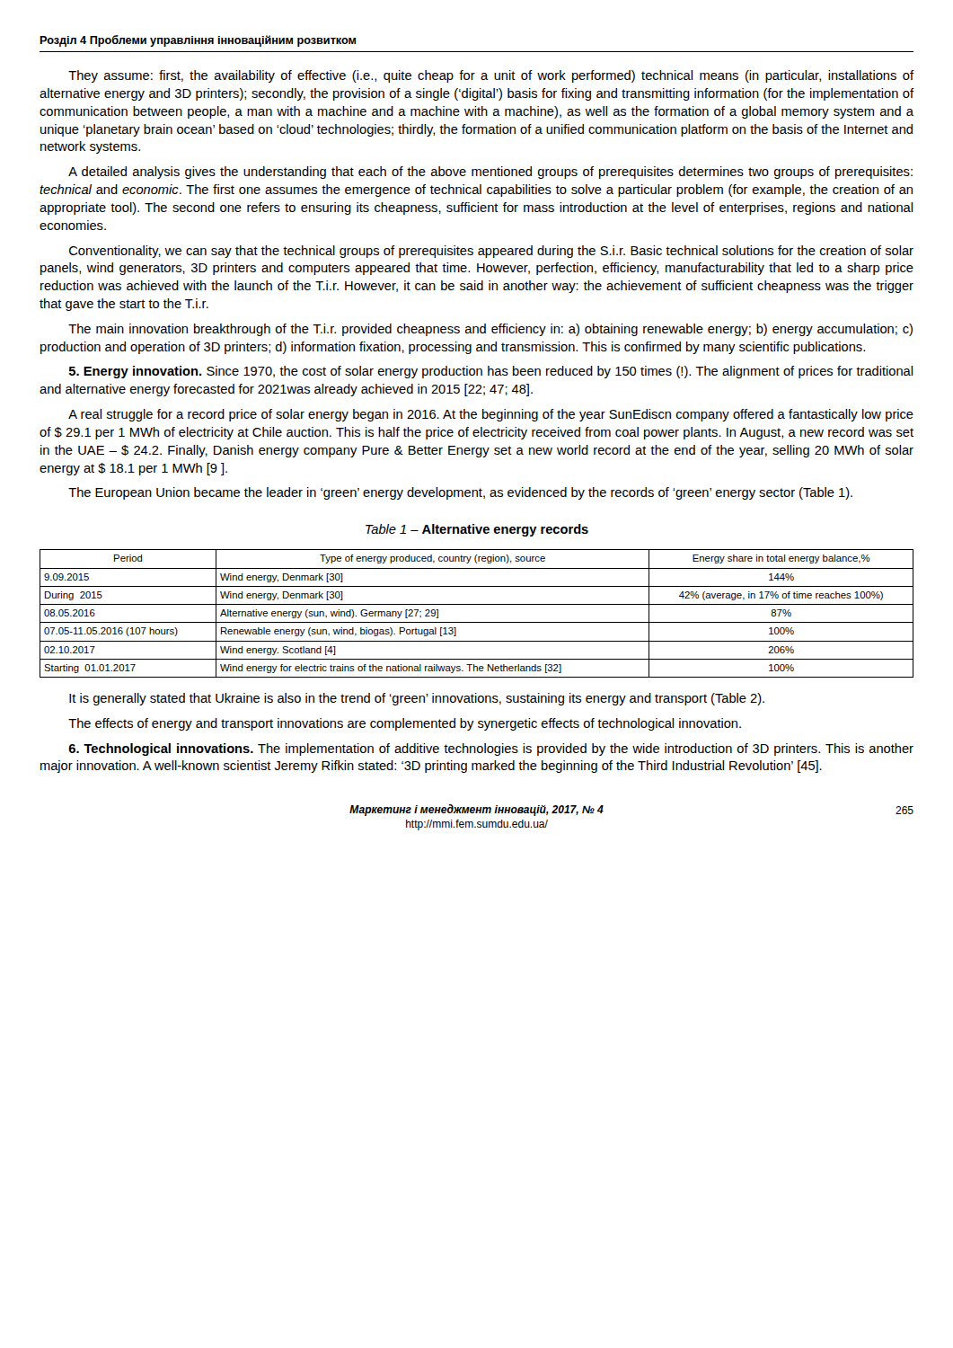Розділ 4 Проблеми управління інноваційним розвитком
They assume: first, the availability of effective (i.e., quite cheap for a unit of work performed) technical means (in particular, installations of alternative energy and 3D printers); secondly, the provision of a single (‘digital’) basis for fixing and transmitting information (for the implementation of communication between people, a man with a machine and a machine with a machine), as well as the formation of a global memory system and a unique ‘planetary brain ocean’ based on ‘cloud’ technologies; thirdly, the formation of a unified communication platform on the basis of the Internet and network systems.
A detailed analysis gives the understanding that each of the above mentioned groups of prerequisites determines two groups of prerequisites: technical and economic. The first one assumes the emergence of technical capabilities to solve a particular problem (for example, the creation of an appropriate tool). The second one refers to ensuring its cheapness, sufficient for mass introduction at the level of enterprises, regions and national economies.
Conventionality, we can say that the technical groups of prerequisites appeared during the S.i.r. Basic technical solutions for the creation of solar panels, wind generators, 3D printers and computers appeared that time. However, perfection, efficiency, manufacturability that led to a sharp price reduction was achieved with the launch of the T.i.r. However, it can be said in another way: the achievement of sufficient cheapness was the trigger that gave the start to the T.i.r.
The main innovation breakthrough of the T.i.r. provided cheapness and efficiency in: a) obtaining renewable energy; b) energy accumulation; c) production and operation of 3D printers; d) information fixation, processing and transmission. This is confirmed by many scientific publications.
5. Energy innovation. Since 1970, the cost of solar energy production has been reduced by 150 times (!). The alignment of prices for traditional and alternative energy forecasted for 2021was already achieved in 2015 [22; 47; 48].
A real struggle for a record price of solar energy began in 2016. At the beginning of the year SunEdiscn company offered a fantastically low price of $ 29.1 per 1 MWh of electricity at Chile auction. This is half the price of electricity received from coal power plants. In August, a new record was set in the UAE – $ 24.2. Finally, Danish energy company Pure & Better Energy set a new world record at the end of the year, selling 20 MWh of solar energy at $ 18.1 per 1 MWh [9 ].
The European Union became the leader in ‘green’ energy development, as evidenced by the records of ‘green’ energy sector (Table 1).
Table 1 – Alternative energy records
| Period | Type of energy produced, country (region), source | Energy share in total energy balance,% |
| --- | --- | --- |
| 9.09.2015 | Wind energy, Denmark [30] | 144% |
| During 2015 | Wind energy, Denmark [30] | 42% (average, in 17% of time reaches 100%) |
| 08.05.2016 | Alternative energy (sun, wind). Germany [27; 29] | 87% |
| 07.05-11.05.2016 (107 hours) | Renewable energy (sun, wind, biogas). Portugal [13] | 100% |
| 02.10.2017 | Wind energy. Scotland [4] | 206% |
| Starting 01.01.2017 | Wind energy for electric trains of the national railways. The Netherlands [32] | 100% |
It is generally stated that Ukraine is also in the trend of ‘green’ innovations, sustaining its energy and transport (Table 2).
The effects of energy and transport innovations are complemented by synergetic effects of technological innovation.
6. Technological innovations. The implementation of additive technologies is provided by the wide introduction of 3D printers. This is another major innovation. A well-known scientist Jeremy Rifkin stated: ‘3D printing marked the beginning of the Third Industrial Revolution’ [45].
Маркетинг і менеджмент інновацій, 2017, № 4 http://mmi.fem.sumdu.edu.ua/
265